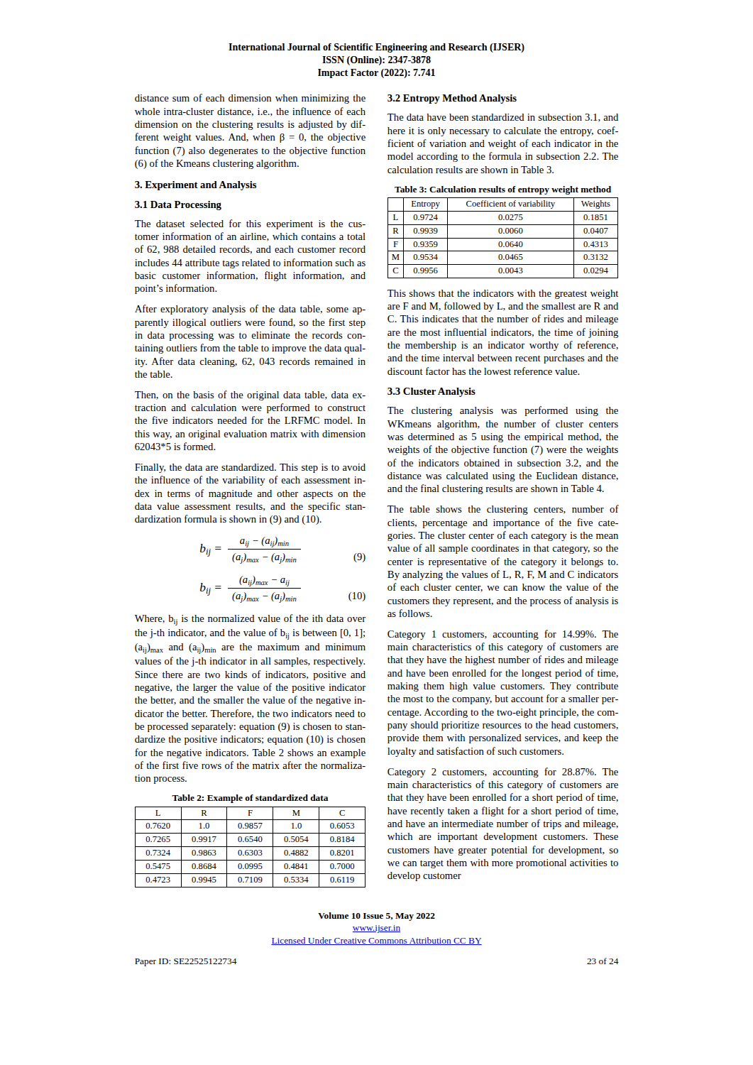International Journal of Scientific Engineering and Research (IJSER) ISSN (Online): 2347-3878 Impact Factor (2022): 7.741
distance sum of each dimension when minimizing the whole intra-cluster distance, i.e., the influence of each dimension on the clustering results is adjusted by different weight values. And, when β = 0, the objective function (7) also degenerates to the objective function (6) of the Kmeans clustering algorithm.
3. Experiment and Analysis
3.1 Data Processing
The dataset selected for this experiment is the customer information of an airline, which contains a total of 62, 988 detailed records, and each customer record includes 44 attribute tags related to information such as basic customer information, flight information, and point’s information.
After exploratory analysis of the data table, some apparently illogical outliers were found, so the first step in data processing was to eliminate the records containing outliers from the table to improve the data quality. After data cleaning, 62, 043 records remained in the table.
Then, on the basis of the original data table, data extraction and calculation were performed to construct the five indicators needed for the LRFMC model. In this way, an original evaluation matrix with dimension 62043*5 is formed.
Finally, the data are standardized. This step is to avoid the influence of the variability of each assessment index in terms of magnitude and other aspects on the data value assessment results, and the specific standardization formula is shown in (9) and (10).
bij = aij − (aij)min (aj)max − (aj)min (9)
bij = (aij)max − aij (aj)max − (aj)min (10)
Where, bij is the normalized value of the ith data over the j-th indicator, and the value of bij is between [0, 1]; (aij)max and (aij)min are the maximum and minimum values of the j-th indicator in all samples, respectively. Since there are two kinds of indicators, positive and negative, the larger the value of the positive indicator the better, and the smaller the value of the negative indicator the better. Therefore, the two indicators need to be processed separately: equation (9) is chosen to standardize the positive indicators; equation (10) is chosen for the negative indicators. Table 2 shows an example of the first five rows of the matrix after the normalization process.
Table 2: Example of standardized data
| L | R | F | M | C |
| --- | --- | --- | --- | --- |
| 0.7620 | 1.0 | 0.9857 | 1.0 | 0.6053 |
| 0.7265 | 0.9917 | 0.6540 | 0.5054 | 0.8184 |
| 0.7324 | 0.9863 | 0.6303 | 0.4882 | 0.8201 |
| 0.5475 | 0.8684 | 0.0995 | 0.4841 | 0.7000 |
| 0.4723 | 0.9945 | 0.7109 | 0.5334 | 0.6119 |
3.2 Entropy Method Analysis
The data have been standardized in subsection 3.1, and here it is only necessary to calculate the entropy, coefficient of variation and weight of each indicator in the model according to the formula in subsection 2.2. The calculation results are shown in Table 3.
Table 3: Calculation results of entropy weight method
| | Entropy | Coefficient of variability | Weights |
| --- | --- | --- | --- |
| L | 0.9724 | 0.0275 | 0.1851 |
| R | 0.9939 | 0.0060 | 0.0407 |
| F | 0.9359 | 0.0640 | 0.4313 |
| M | 0.9534 | 0.0465 | 0.3132 |
| C | 0.9956 | 0.0043 | 0.0294 |
This shows that the indicators with the greatest weight are F and M, followed by L, and the smallest are R and C. This indicates that the number of rides and mileage are the most influential indicators, the time of joining the membership is an indicator worthy of reference, and the time interval between recent purchases and the discount factor has the lowest reference value.
3.3 Cluster Analysis
The clustering analysis was performed using the WKmeans algorithm, the number of cluster centers was determined as 5 using the empirical method, the weights of the objective function (7) were the weights of the indicators obtained in subsection 3.2, and the distance was calculated using the Euclidean distance, and the final clustering results are shown in Table 4.
The table shows the clustering centers, number of clients, percentage and importance of the five categories. The cluster center of each category is the mean value of all sample coordinates in that category, so the center is representative of the category it belongs to. By analyzing the values of L, R, F, M and C indicators of each cluster center, we can know the value of the customers they represent, and the process of analysis is as follows.
Category 1 customers, accounting for 14.99%. The main characteristics of this category of customers are that they have the highest number of rides and mileage and have been enrolled for the longest period of time, making them high value customers. They contribute the most to the company, but account for a smaller percentage. According to the two-eight principle, the company should prioritize resources to the head customers, provide them with personalized services, and keep the loyalty and satisfaction of such customers.
Category 2 customers, accounting for 28.87%. The main characteristics of this category of customers are that they have been enrolled for a short period of time, have recently taken a flight for a short period of time, and have an intermediate number of trips and mileage, which are important development customers. These customers have greater potential for development, so we can target them with more promotional activities to develop customer
Volume 10 Issue 5, May 2022
www.ijser.in
Licensed Under Creative Commons Attribution CC BY
Paper ID: SE22525122734 23 of 24